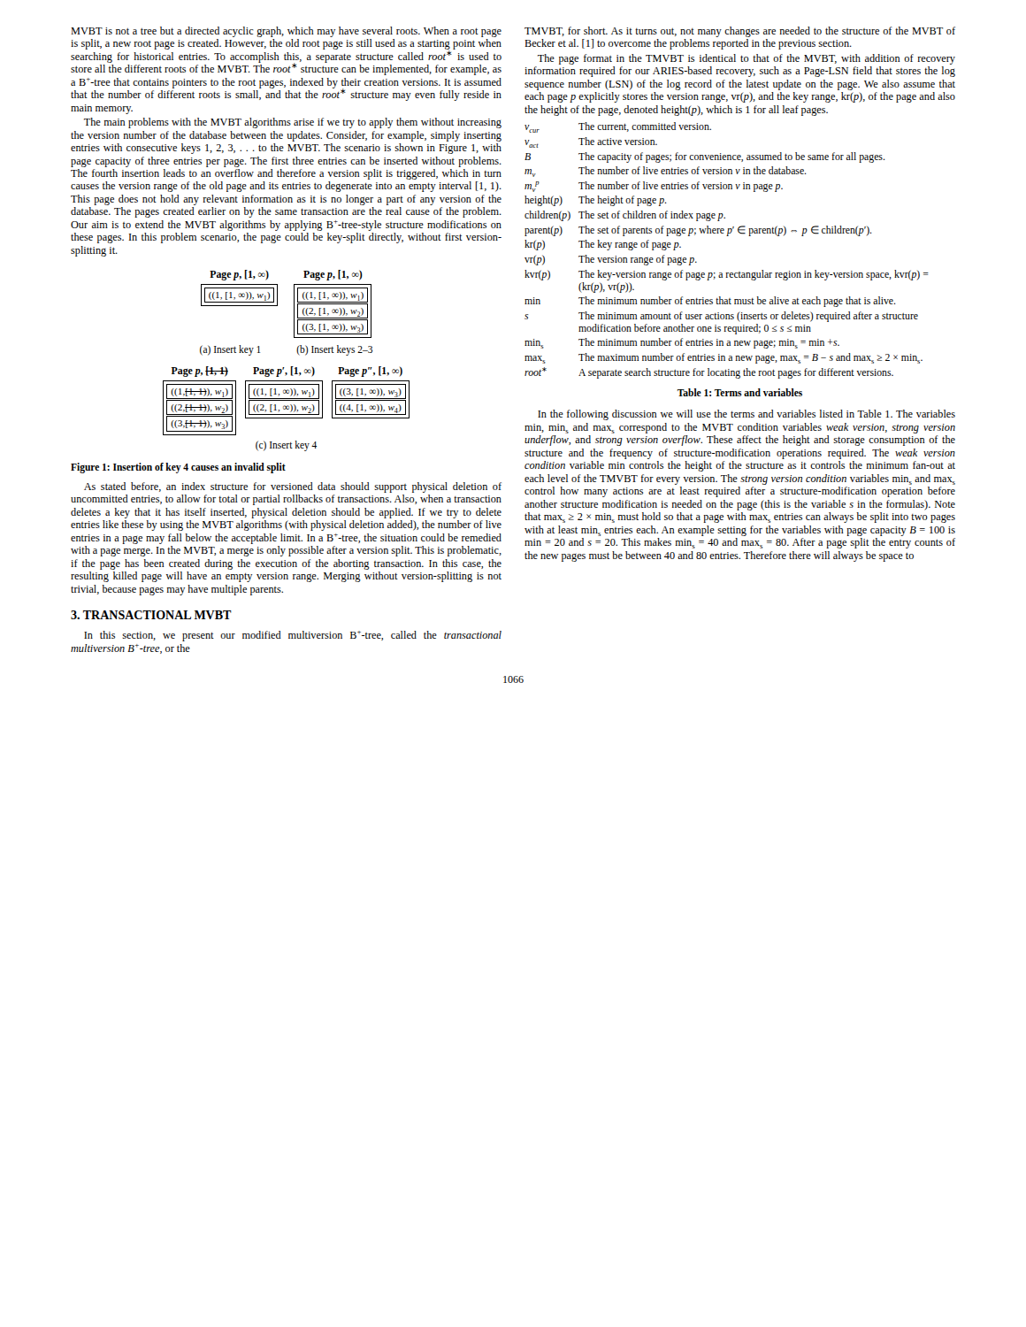MVBT is not a tree but a directed acyclic graph, which may have several roots. When a root page is split, a new root page is created. However, the old root page is still used as a starting point when searching for historical entries. To accomplish this, a separate structure called root∗ is used to store all the different roots of the MVBT. The root∗ structure can be implemented, for example, as a B+-tree that contains pointers to the root pages, indexed by their creation versions. It is assumed that the number of different roots is small, and that the root∗ structure may even fully reside in main memory.
The main problems with the MVBT algorithms arise if we try to apply them without increasing the version number of the database between the updates. Consider, for example, simply inserting entries with consecutive keys 1, 2, 3, . . . to the MVBT. The scenario is shown in Figure 1, with page capacity of three entries per page. The first three entries can be inserted without problems. The fourth insertion leads to an overflow and therefore a version split is triggered, which in turn causes the version range of the old page and its entries to degenerate into an empty interval [1, 1). This page does not hold any relevant information as it is no longer a part of any version of the database. The pages created earlier on by the same transaction are the real cause of the problem. Our aim is to extend the MVBT algorithms by applying B+-tree-style structure modifications on these pages. In this problem scenario, the page could be key-split directly, without first version-splitting it.
Page p, [1, ∞)
((1, [1, ∞)), w1)
Page p, [1, ∞)
((1, [1, ∞)), w1) ((2, [1, ∞)), w2) ((3, [1, ∞)), w3)
(a) Insert key 1
(b) Insert keys 2–3
Page p, [1, 1)
((1,[1, 1)), w1) ((2,[1, 1)), w2) ((3,[1, 1)), w3)
Page p′, [1, ∞)
((1, [1, ∞)), w1) ((2, [1, ∞)), w2)
Page p″, [1, ∞)
((3, [1, ∞)), w3) ((4, [1, ∞)), w4)
(c) Insert key 4
Figure 1: Insertion of key 4 causes an invalid split
As stated before, an index structure for versioned data should support physical deletion of uncommitted entries, to allow for total or partial rollbacks of transactions. Also, when a transaction deletes a key that it has itself inserted, physical deletion should be applied. If we try to delete entries like these by using the MVBT algorithms (with physical deletion added), the number of live entries in a page may fall below the acceptable limit. In a B+-tree, the situation could be remedied with a page merge. In the MVBT, a merge is only possible after a version split. This is problematic, if the page has been created during the execution of the aborting transaction. In this case, the resulting killed page will have an empty version range. Merging without version-splitting is not trivial, because pages may have multiple parents.
3. TRANSACTIONAL MVBT
In this section, we present our modified multiversion B+-tree, called the transactional multiversion B+-tree, or the
TMVBT, for short. As it turns out, not many changes are needed to the structure of the MVBT of Becker et al. [1] to overcome the problems reported in the previous section.
The page format in the TMVBT is identical to that of the MVBT, with addition of recovery information required for our ARIES-based recovery, such as a Page-LSN field that stores the log sequence number (LSN) of the log record of the latest update on the page. We also assume that each page p explicitly stores the version range, vr(p), and the key range, kr(p), of the page and also the height of the page, denoted height(p), which is 1 for all leaf pages.
| v cur | The current, committed version. |
| v act | The active version. |
| B | The capacity of pages; for convenience, assumed to be same for all pages. |
| m v | The number of live entries of version v in the database. |
| m v p | The number of live entries of version v in page p . |
| height( p ) | The height of page p . |
| children( p ) | The set of children of index page p . |
| parent( p ) | The set of parents of page p ; where p ′ ∈ parent( p ) ⇔ p ∈ children( p ′). |
| kr( p ) | The key range of page p . |
| vr( p ) | The version range of page p . |
| kvr( p ) | The key-version range of page p ; a rectangular region in key-version space, kvr( p ) = (kr( p ), vr( p )). |
| min | The minimum number of entries that must be alive at each page that is alive. |
| s | The minimum amount of user actions (inserts or deletes) required after a structure modification before another one is required; 0 ≤ s ≤ min |
| min s | The minimum number of entries in a new page; min s = min + s . |
| max s | The maximum number of entries in a new page, max s = B − s and max s ≥ 2 × min s . |
| root ∗ | A separate search structure for locating the root pages for different versions. |
Table 1: Terms and variables
In the following discussion we will use the terms and variables listed in Table 1. The variables min, mins and maxs correspond to the MVBT condition variables weak version, strong version underflow, and strong version overflow. These affect the height and storage consumption of the structure and the frequency of structure-modification operations required. The weak version condition variable min controls the height of the structure as it controls the minimum fan-out at each level of the TMVBT for every version. The strong version condition variables mins and maxs control how many actions are at least required after a structure-modification operation before another structure modification is needed on the page (this is the variable s in the formulas). Note that maxs ≥ 2 × mins must hold so that a page with maxs entries can always be split into two pages with at least mins entries each. An example setting for the variables with page capacity B = 100 is min = 20 and s = 20. This makes mins = 40 and maxs = 80. After a page split the entry counts of the new pages must be between 40 and 80 entries. Therefore there will always be space to
1066